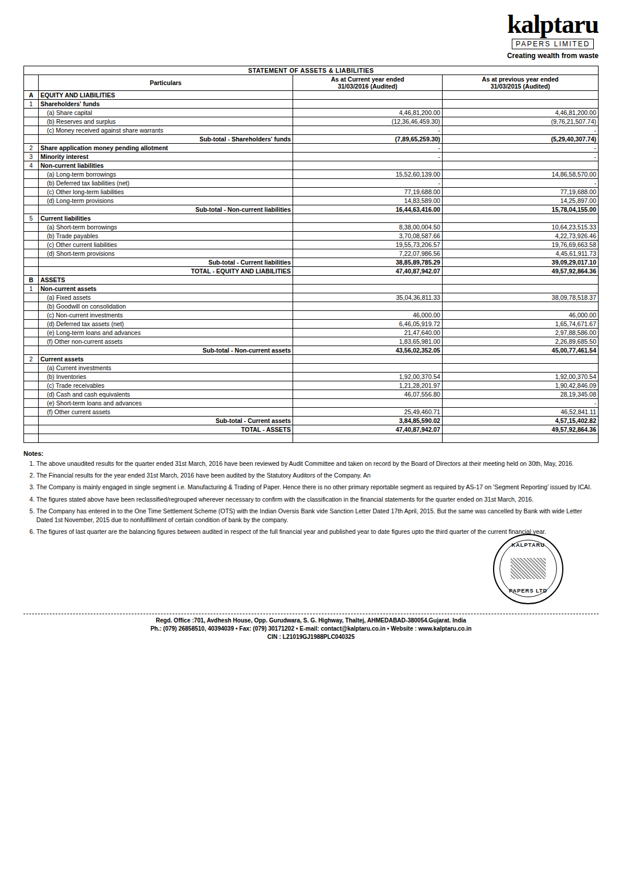kalptaru
PAPERS LIMITED
Creating wealth from waste
| STATEMENT OF ASSETS & LIABILITIES |
| | Particulars | As at Current year ended 31/03/2016 (Audited) | As at previous year ended 31/03/2015 (Audited) |
| A | EQUITY AND LIABILITIES | | |
| 1 | Shareholders' funds | | |
| | (a) Share capital | 4,46,81,200.00 | 4,46,81,200.00 |
| | (b) Reserves and surplus | (12,36,46,459.30) | (9,76,21,507.74) |
| | (c) Money received against share warrants | - | - |
| | Sub-total - Shareholders' funds | (7,89,65,259.30) | (5,29,40,307.74) |
| 2 | Share application money pending allotment | - | - |
| 3 | Minority interest | - | - |
| 4 | Non-current liabilities | | |
| | (a) Long-term borrowings | 15,52,60,139.00 | 14,86,58,570.00 |
| | (b) Deferred tax liabilities (net) | - | - |
| | (c) Other long-term liabilities | 77,19,688.00 | 77,19,688.00 |
| | (d) Long-term provisions | 14,83,589.00 | 14,25,897.00 |
| | Sub-total - Non-current liabilities | 16,44,63,416.00 | 15,78,04,155.00 |
| 5 | Current liabilities | | |
| | (a) Short-term borrowings | 8,38,00,004.50 | 10,64,23,515.33 |
| | (b) Trade payables | 3,70,08,587.66 | 4,22,73,926.46 |
| | (c) Other current liabilities | 19,55,73,206.57 | 19,76,69,663.58 |
| | (d) Short-term provisions | 7,22,07,986.56 | 4,45,61,911.73 |
| | Sub-total - Current liabilities | 38,85,89,785.29 | 39,09,29,017.10 |
| | TOTAL - EQUITY AND LIABILITIES | 47,40,87,942.07 | 49,57,92,864.36 |
| B | ASSETS | | |
| 1 | Non-current assets | | |
| | (a) Fixed assets | 35,04,36,811.33 | 38,09,78,518.37 |
| | (b) Goodwill on consolidation | | |
| | (c) Non-current investments | 46,000.00 | 46,000.00 |
| | (d) Deferred tax assets (net) | 6,46,05,919.72 | 1,65,74,671.67 |
| | (e) Long-term loans and advances | 21,47,640.00 | 2,97,88,586.00 |
| | (f) Other non-current assets | 1,83,65,981.00 | 2,26,89,685.50 |
| | Sub-total - Non-current assets | 43,56,02,352.05 | 45,00,77,461.54 |
| 2 | Current assets | | |
| | (a) Current investments | | |
| | (b) Inventories | 1,92,00,370.54 | 1,92,00,370.54 |
| | (c) Trade receivables | 1,21,28,201.97 | 1,90,42,846.09 |
| | (d) Cash and cash equivalents | 46,07,556.80 | 28,19,345.08 |
| | (e) Short-term loans and advances | | - |
| | (f) Other current assets | 25,49,460.71 | 46,52,841.11 |
| | Sub-total - Current assets | 3,84,85,590.02 | 4,57,15,402.82 |
| | TOTAL - ASSETS | 47,40,87,942.07 | 49,57,92,864.36 |
Notes:
The above unaudited results for the quarter ended 31st March, 2016 have been reviewed by Audit Committee and taken on record by the Board of Directors at their meeting held on 30th, May, 2016.
The Financial results for the year ended 31st March, 2016 have been audited by the Statutory Auditors of the Company. An
The Company is mainly engaged in single segment i.e. Manufacturing & Trading of Paper. Hence there is no other primary reportable segment as required by AS-17 on 'Segment Reporting' issued by ICAI.
The figures stated above have been reclassified/regrouped wherever necessary to confirm with the classification in the financial statements for the quarter ended on 31st March, 2016.
The Company has entered in to the One Time Settlement Scheme (OTS) with the Indian Oversis Bank vide Sanction Letter Dated 17th April, 2015. But the same was cancelled by Bank with wide Letter Dated 1st November, 2015 due to nonfulfillment of certain condition of bank by the company.
The figures of last quarter are the balancing figures between audited in respect of the full financial year and published year to date figures upto the third quarter of the current financial year.
KALPTARU
PAPERS LTD
Regd. Office :701, Avdhesh House, Opp. Gurudwara, S. G. Highway, Thaltej, AHMEDABAD-380054.Gujarat. India
Ph.: (079) 26858510, 40394039 • Fax: (079) 30171202 • E-mail: contact@kalptaru.co.in • Website : www.kalptaru.co.in
CIN : L21019GJ1988PLC040325